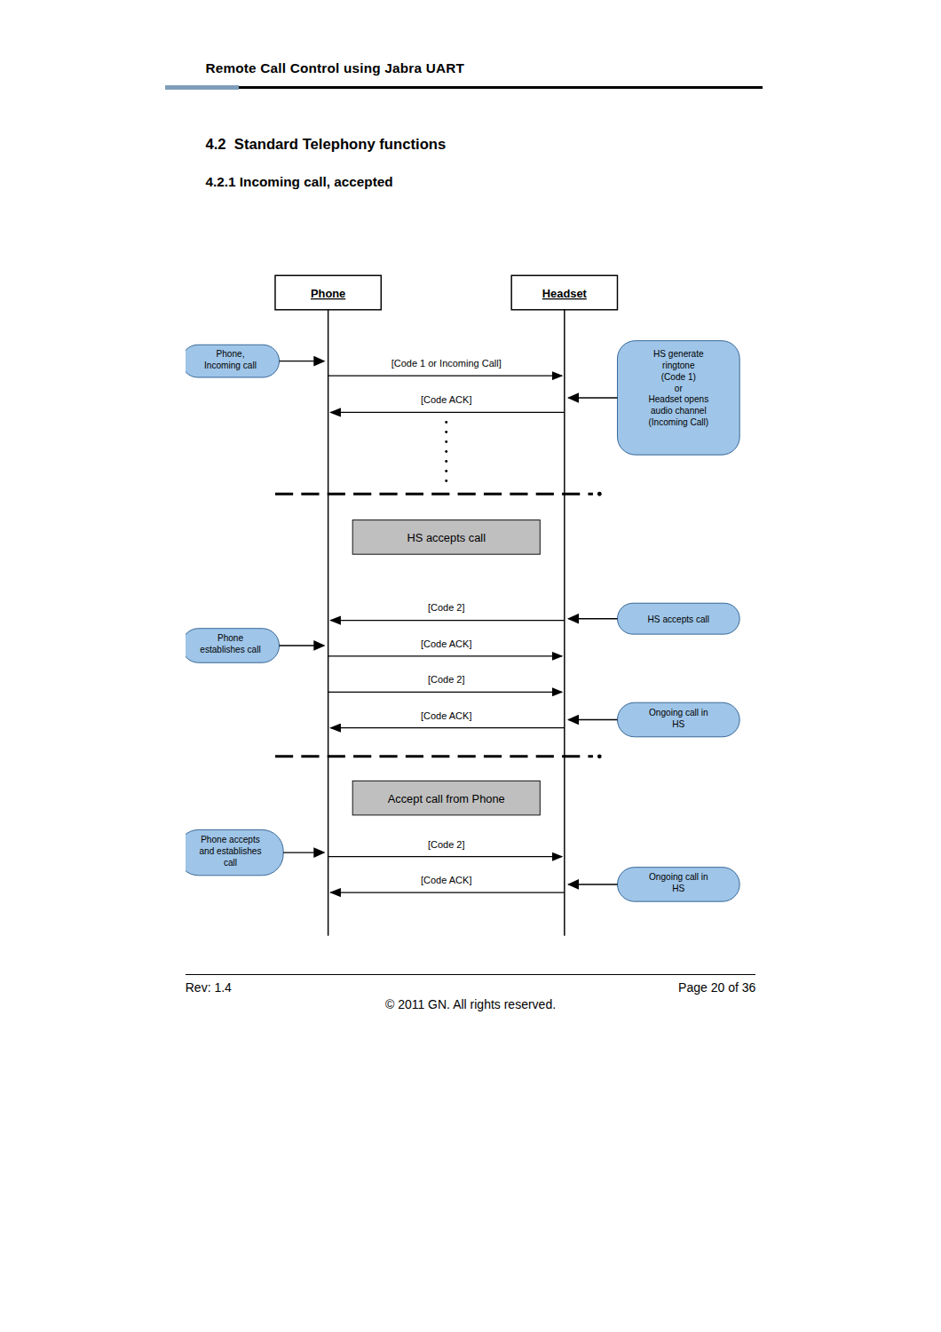Remote Call Control using Jabra UART
4.2 Standard Telephony functions
4.2.1 Incoming call, accepted
Phone Headset Phone, Incoming call HS generate ringtone (Code 1) or Headset opens audio channel (Incoming Call) [Code 1 or Incoming Call] [Code ACK] HS accepts call HS accepts call [Code 2] Phone establishes call [Code ACK] [Code 2] Ongoing call in HS [Code ACK] Accept call from Phone Phone accepts and establishes call [Code 2] Ongoing call in HS [Code ACK]
Rev: 1.4 Page 20 of 36
© 2011 GN. All rights reserved.